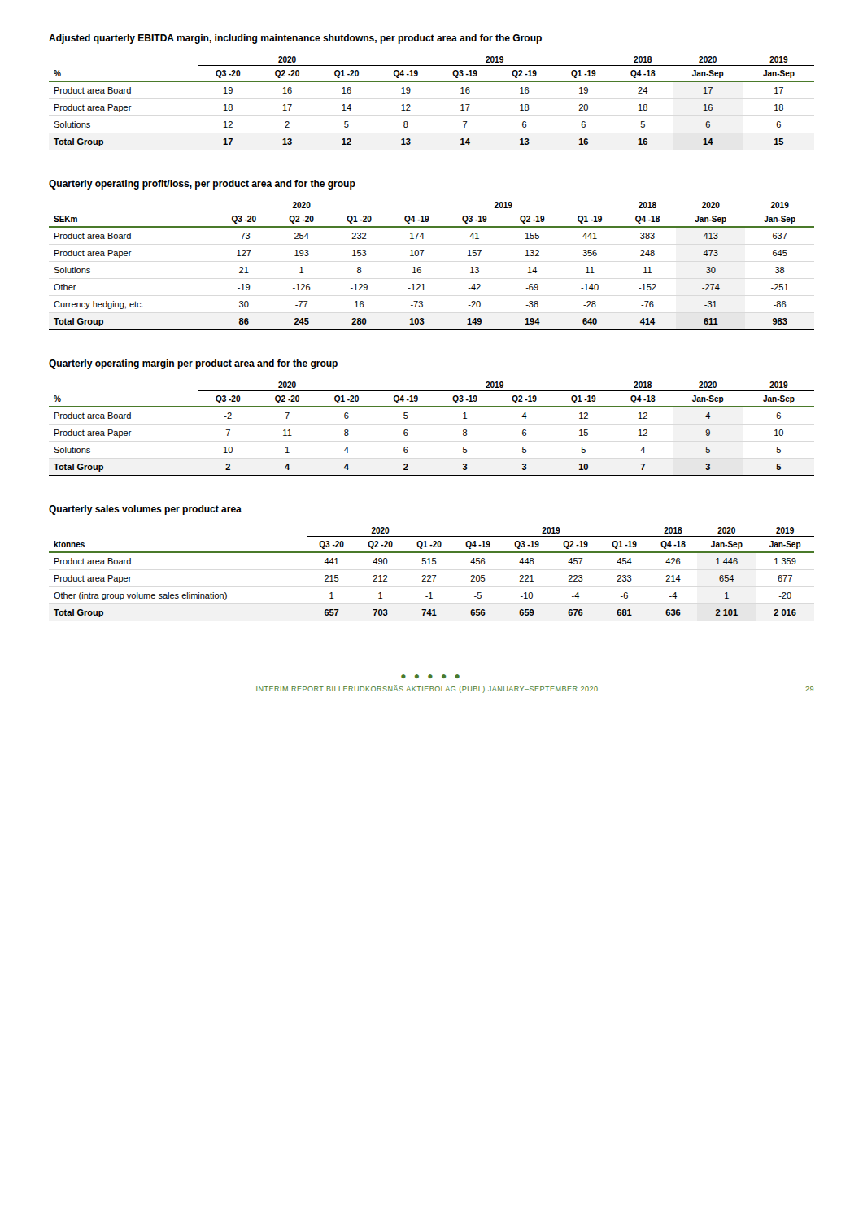Adjusted quarterly EBITDA margin, including maintenance shutdowns, per product area and for the Group
| | 2020 | 2019 | 2018 | 2020 | 2019 |
| --- | --- | --- | --- | --- | --- |
| % | Q3 -20 | Q2 -20 | Q1 -20 | Q4 -19 | Q3 -19 | Q2 -19 | Q1 -19 | Q4 -18 | Jan-Sep | Jan-Sep |
| Product area Board | 19 | 16 | 16 | 19 | 16 | 16 | 19 | 24 | 17 | 17 |
| Product area Paper | 18 | 17 | 14 | 12 | 17 | 18 | 20 | 18 | 16 | 18 |
| Solutions | 12 | 2 | 5 | 8 | 7 | 6 | 6 | 5 | 6 | 6 |
| Total Group | 17 | 13 | 12 | 13 | 14 | 13 | 16 | 16 | 14 | 15 |
Quarterly operating profit/loss, per product area and for the group
| | 2020 | 2019 | 2018 | 2020 | 2019 |
| --- | --- | --- | --- | --- | --- |
| SEKm | Q3 -20 | Q2 -20 | Q1 -20 | Q4 -19 | Q3 -19 | Q2 -19 | Q1 -19 | Q4 -18 | Jan-Sep | Jan-Sep |
| Product area Board | -73 | 254 | 232 | 174 | 41 | 155 | 441 | 383 | 413 | 637 |
| Product area Paper | 127 | 193 | 153 | 107 | 157 | 132 | 356 | 248 | 473 | 645 |
| Solutions | 21 | 1 | 8 | 16 | 13 | 14 | 11 | 11 | 30 | 38 |
| Other | -19 | -126 | -129 | -121 | -42 | -69 | -140 | -152 | -274 | -251 |
| Currency hedging, etc. | 30 | -77 | 16 | -73 | -20 | -38 | -28 | -76 | -31 | -86 |
| Total Group | 86 | 245 | 280 | 103 | 149 | 194 | 640 | 414 | 611 | 983 |
Quarterly operating margin per product area and for the group
| | 2020 | 2019 | 2018 | 2020 | 2019 |
| --- | --- | --- | --- | --- | --- |
| % | Q3 -20 | Q2 -20 | Q1 -20 | Q4 -19 | Q3 -19 | Q2 -19 | Q1 -19 | Q4 -18 | Jan-Sep | Jan-Sep |
| Product area Board | -2 | 7 | 6 | 5 | 1 | 4 | 12 | 12 | 4 | 6 |
| Product area Paper | 7 | 11 | 8 | 6 | 8 | 6 | 15 | 12 | 9 | 10 |
| Solutions | 10 | 1 | 4 | 6 | 5 | 5 | 5 | 4 | 5 | 5 |
| Total Group | 2 | 4 | 4 | 2 | 3 | 3 | 10 | 7 | 3 | 5 |
Quarterly sales volumes per product area
| | 2020 | 2019 | 2018 | 2020 | 2019 |
| --- | --- | --- | --- | --- | --- |
| ktonnes | Q3 -20 | Q2 -20 | Q1 -20 | Q4 -19 | Q3 -19 | Q2 -19 | Q1 -19 | Q4 -18 | Jan-Sep | Jan-Sep |
| Product area Board | 441 | 490 | 515 | 456 | 448 | 457 | 454 | 426 | 1 446 | 1 359 |
| Product area Paper | 215 | 212 | 227 | 205 | 221 | 223 | 233 | 214 | 654 | 677 |
| Other (intra group volume sales elimination) | 1 | 1 | -1 | -5 | -10 | -4 | -6 | -4 | 1 | -20 |
| Total Group | 657 | 703 | 741 | 656 | 659 | 676 | 681 | 636 | 2 101 | 2 016 |
● ● ● ● ●
INTERIM REPORT BILLERUDKORSNÄS AKTIEBOLAG (PUBL) JANUARY–SEPTEMBER 2020 29